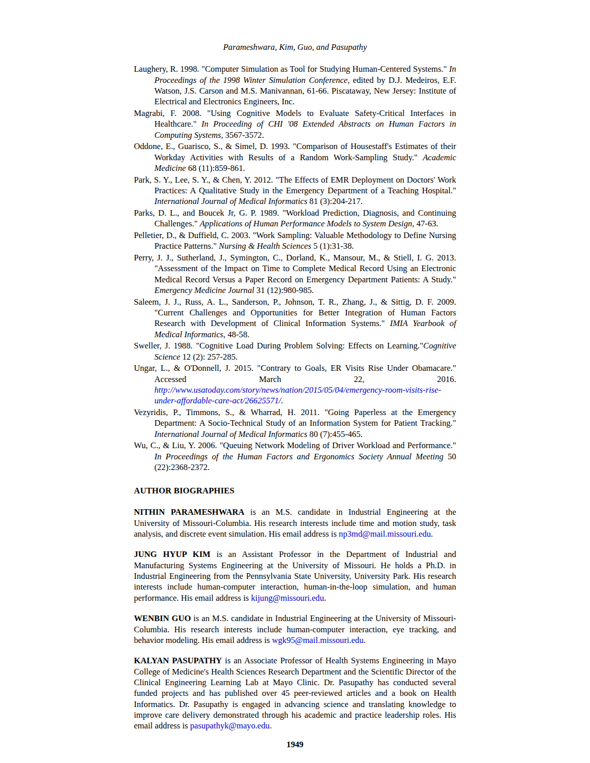Parameshwara, Kim, Guo, and Pasupathy
Laughery, R. 1998. "Computer Simulation as Tool for Studying Human-Centered Systems." In Proceedings of the 1998 Winter Simulation Conference, edited by D.J. Medeiros, E.F. Watson, J.S. Carson and M.S. Manivannan, 61-66. Piscataway, New Jersey: Institute of Electrical and Electronics Engineers, Inc.
Magrabi, F. 2008. "Using Cognitive Models to Evaluate Safety-Critical Interfaces in Healthcare." In Proceeding of CHI '08 Extended Abstracts on Human Factors in Computing Systems, 3567-3572.
Oddone, E., Guarisco, S., & Simel, D. 1993. "Comparison of Housestaff's Estimates of their Workday Activities with Results of a Random Work-Sampling Study." Academic Medicine 68 (11):859-861.
Park, S. Y., Lee, S. Y., & Chen, Y. 2012. "The Effects of EMR Deployment on Doctors' Work Practices: A Qualitative Study in the Emergency Department of a Teaching Hospital." International Journal of Medical Informatics 81 (3):204-217.
Parks, D. L., and Boucek Jr, G. P. 1989. "Workload Prediction, Diagnosis, and Continuing Challenges." Applications of Human Performance Models to System Design, 47-63.
Pelletier, D., & Duffield, C. 2003. "Work Sampling: Valuable Methodology to Define Nursing Practice Patterns." Nursing & Health Sciences 5 (1):31-38.
Perry, J. J., Sutherland, J., Symington, C., Dorland, K., Mansour, M., & Stiell, I. G. 2013. "Assessment of the Impact on Time to Complete Medical Record Using an Electronic Medical Record Versus a Paper Record on Emergency Department Patients: A Study." Emergency Medicine Journal 31 (12):980-985.
Saleem, J. J., Russ, A. L., Sanderson, P., Johnson, T. R., Zhang, J., & Sittig, D. F. 2009. "Current Challenges and Opportunities for Better Integration of Human Factors Research with Development of Clinical Information Systems." IMIA Yearbook of Medical Informatics, 48-58.
Sweller, J. 1988. "Cognitive Load During Problem Solving: Effects on Learning."Cognitive Science 12 (2): 257-285.
Ungar, L., & O'Donnell, J. 2015. "Contrary to Goals, ER Visits Rise Under Obamacare." Accessed March 22, 2016. http://www.usatoday.com/story/news/nation/2015/05/04/emergency-room-visits-rise-under-affordable-care-act/26625571/.
Vezyridis, P., Timmons, S., & Wharrad, H. 2011. "Going Paperless at the Emergency Department: A Socio-Technical Study of an Information System for Patient Tracking." International Journal of Medical Informatics 80 (7):455-465.
Wu, C., & Liu, Y. 2006. "Queuing Network Modeling of Driver Workload and Performance." In Proceedings of the Human Factors and Ergonomics Society Annual Meeting 50 (22):2368-2372.
AUTHOR BIOGRAPHIES
NITHIN PARAMESHWARA is an M.S. candidate in Industrial Engineering at the University of Missouri-Columbia. His research interests include time and motion study, task analysis, and discrete event simulation. His email address is np3md@mail.missouri.edu.
JUNG HYUP KIM is an Assistant Professor in the Department of Industrial and Manufacturing Systems Engineering at the University of Missouri. He holds a Ph.D. in Industrial Engineering from the Pennsylvania State University, University Park. His research interests include human-computer interaction, human-in-the-loop simulation, and human performance. His email address is kijung@missouri.edu.
WENBIN GUO is an M.S. candidate in Industrial Engineering at the University of Missouri-Columbia. His research interests include human-computer interaction, eye tracking, and behavior modeling. His email address is wgk95@mail.missouri.edu.
KALYAN PASUPATHY is an Associate Professor of Health Systems Engineering in Mayo College of Medicine's Health Sciences Research Department and the Scientific Director of the Clinical Engineering Learning Lab at Mayo Clinic. Dr. Pasupathy has conducted several funded projects and has published over 45 peer-reviewed articles and a book on Health Informatics. Dr. Pasupathy is engaged in advancing science and translating knowledge to improve care delivery demonstrated through his academic and practice leadership roles. His email address is pasupathyk@mayo.edu.
1949